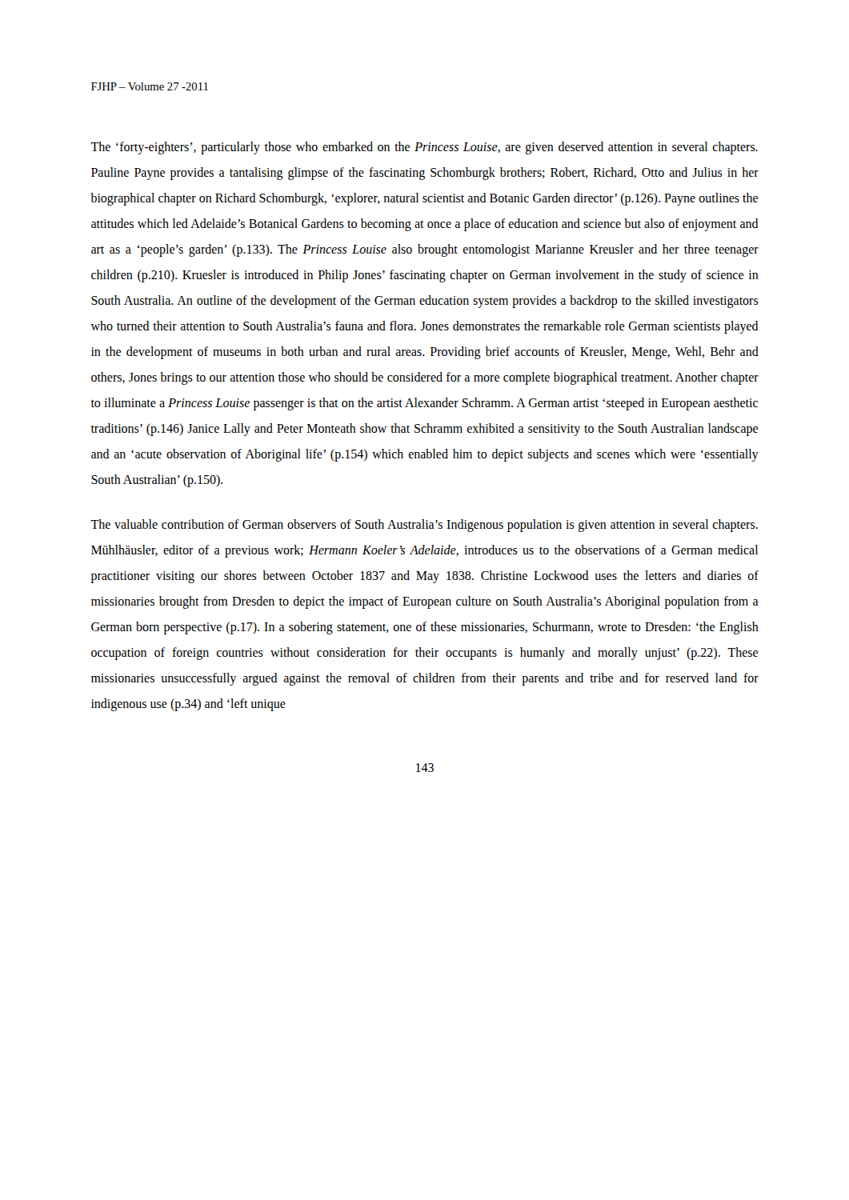FJHP – Volume 27 -2011
The ‘forty-eighters’, particularly those who embarked on the Princess Louise, are given deserved attention in several chapters. Pauline Payne provides a tantalising glimpse of the fascinating Schomburgk brothers; Robert, Richard, Otto and Julius in her biographical chapter on Richard Schomburgk, ‘explorer, natural scientist and Botanic Garden director’ (p.126). Payne outlines the attitudes which led Adelaide’s Botanical Gardens to becoming at once a place of education and science but also of enjoyment and art as a ‘people’s garden’ (p.133). The Princess Louise also brought entomologist Marianne Kreusler and her three teenager children (p.210). Kruesler is introduced in Philip Jones’ fascinating chapter on German involvement in the study of science in South Australia. An outline of the development of the German education system provides a backdrop to the skilled investigators who turned their attention to South Australia’s fauna and flora. Jones demonstrates the remarkable role German scientists played in the development of museums in both urban and rural areas. Providing brief accounts of Kreusler, Menge, Wehl, Behr and others, Jones brings to our attention those who should be considered for a more complete biographical treatment. Another chapter to illuminate a Princess Louise passenger is that on the artist Alexander Schramm. A German artist ‘steeped in European aesthetic traditions’ (p.146) Janice Lally and Peter Monteath show that Schramm exhibited a sensitivity to the South Australian landscape and an ‘acute observation of Aboriginal life’ (p.154) which enabled him to depict subjects and scenes which were ‘essentially South Australian’ (p.150).
The valuable contribution of German observers of South Australia’s Indigenous population is given attention in several chapters. Mühlhäusler, editor of a previous work; Hermann Koeler’s Adelaide, introduces us to the observations of a German medical practitioner visiting our shores between October 1837 and May 1838. Christine Lockwood uses the letters and diaries of missionaries brought from Dresden to depict the impact of European culture on South Australia’s Aboriginal population from a German born perspective (p.17). In a sobering statement, one of these missionaries, Schurmann, wrote to Dresden: ‘the English occupation of foreign countries without consideration for their occupants is humanly and morally unjust’ (p.22). These missionaries unsuccessfully argued against the removal of children from their parents and tribe and for reserved land for indigenous use (p.34) and ‘left unique
143